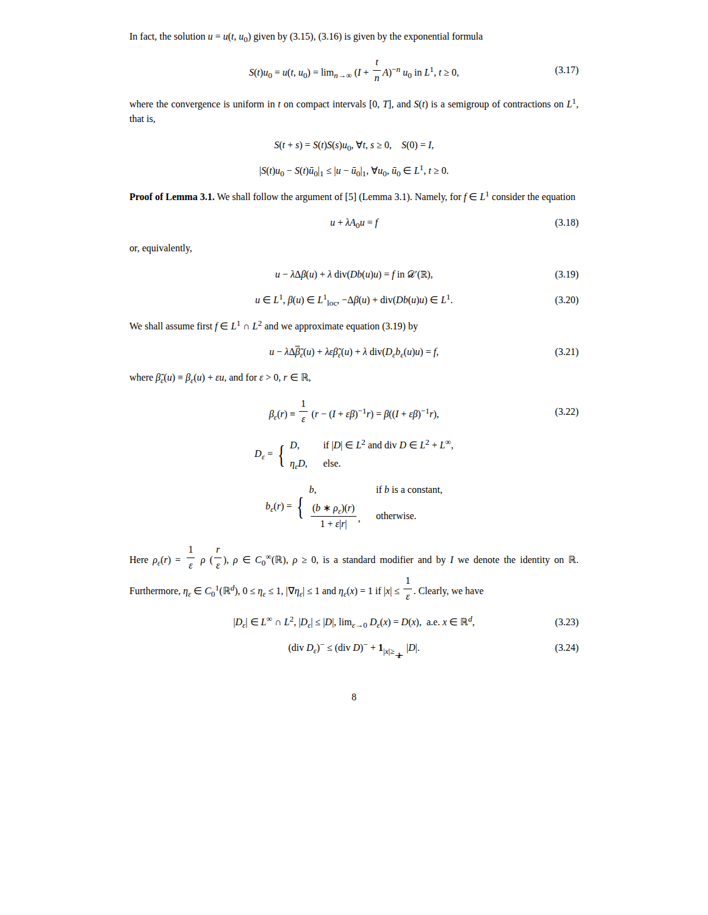In fact, the solution u = u(t, u0) given by (3.15), (3.16) is given by the exponential formula
S(t)u0 = u(t, u0) = limn→∞ (I + tn A)−n u0 in L1, t ≥ 0,
(3.17)
where the convergence is uniform in t on compact intervals [0, T], and S(t) is a semigroup of contractions on L1, that is,
S(t + s) = S(t)S(s)u0, ∀t, s ≥ 0, S(0) = I,
|S(t)u0 − S(t)ū0|1 ≤ |u − ū0|1, ∀u0, ū0 ∈ L1, t ≥ 0.
Proof of Lemma 3.1. We shall follow the argument of [5] (Lemma 3.1). Namely, for f ∈ L1 consider the equation
u + λA0u = f
(3.18)
or, equivalently,
u − λ Δβ(u) + λ div(Db(u)u) = f in 𝒟′(ℝ),
(3.19)
u ∈ L1, β(u) ∈ L1loc, −Δβ(u) + div(Db(u)u) ∈ L1.
(3.20)
We shall assume first f ∈ L1 ∩ L2 and we approximate equation (3.19) by
u − λ Δβ̃ε(u) + λε β̃ε(u) + λ div(Dεbε(u)u) = f,
(3.21)
where β̃ε(u) ≡ βε(u) + εu, and for ε > 0, r ∈ ℝ,
βε(r) ≡ 1 ε (r − (I + εβ)−1r) = β((I + εβ)−1r),
(3.22)
Dε = { D, if |D| ∈ L2 and div D ∈ L2 + L∞, ηεD, else.
bε(r) = { b, if b is a constant, (b ∗ ρε)(r) 1 + ε|r|, otherwise.
Here ρε(r) = 1 ε ρ (rε), ρ ∈ C0∞(ℝ), ρ ≥ 0, is a standard modifier and by I we denote the identity on ℝ. Furthermore, ηε ∈ C01(ℝd), 0 ≤ ηε ≤ 1, |∇ηε| ≤ 1 and ηε(x) = 1 if |x| ≤ 1 ε. Clearly, we have
|Dε| ∈ L∞ ∩ L2, |Dε| ≤ |D|, limε→0 Dε(x) = D(x), a.e. x ∈ ℝd,
(3.23)
(div Dε)− ≤ (div D)− + 1|x|≥1 ε |D|.
(3.24)
8